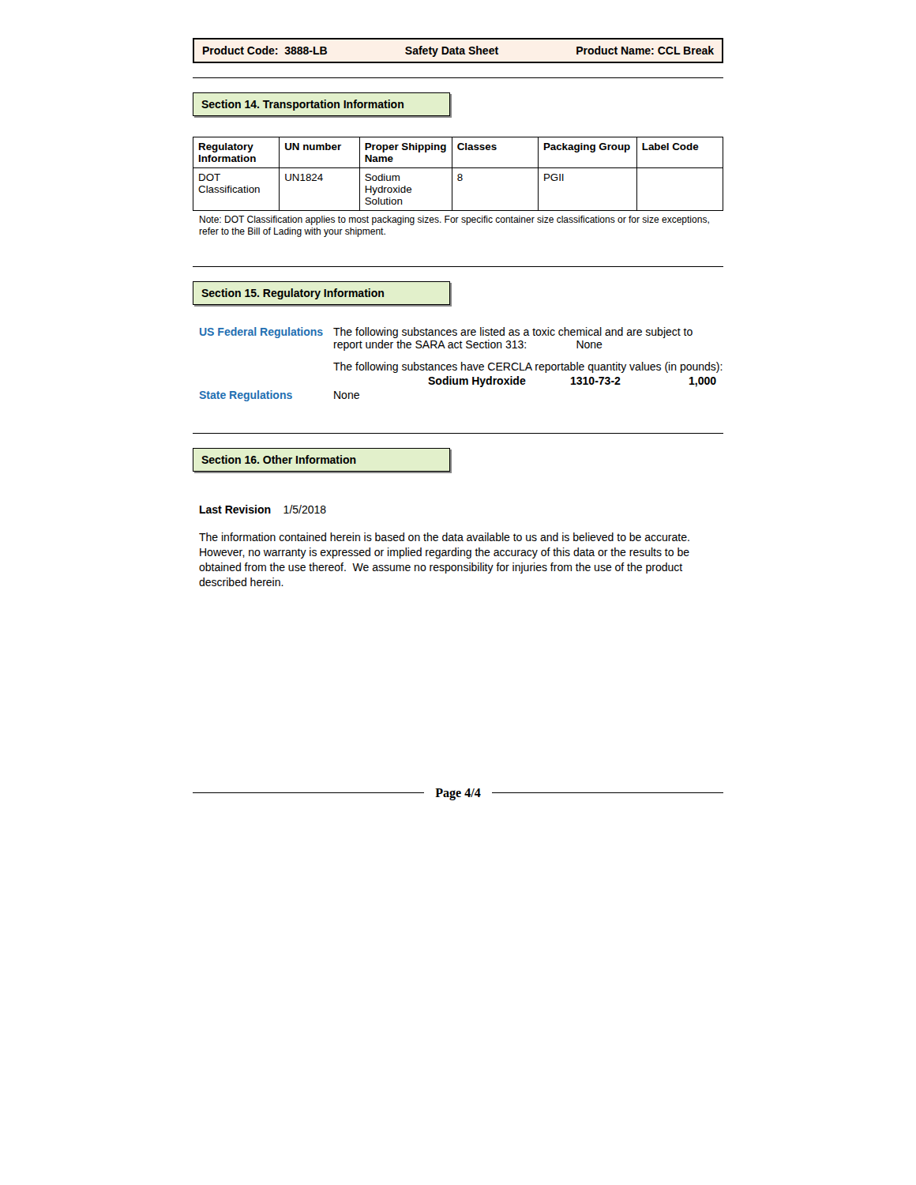Product Code: 3888-LB Safety Data Sheet Product Name: CCL Break
Section 14. Transportation Information
| Regulatory Information | UN number | Proper Shipping Name | Classes | Packaging Group | Label Code |
| --- | --- | --- | --- | --- | --- |
| DOT Classification | UN1824 | Sodium Hydroxide Solution | 8 | PGII | |
Note: DOT Classification applies to most packaging sizes. For specific container size classifications or for size exceptions, refer to the Bill of Lading with your shipment.
Section 15. Regulatory Information
US Federal Regulations
The following substances are listed as a toxic chemical and are subject to report under the SARA act Section 313: None
The following substances have CERCLA reportable quantity values (in pounds):
Sodium Hydroxide 1310-73-2 1,000
State Regulations
None
Section 16. Other Information
Last Revision 1/5/2018
The information contained herein is based on the data available to us and is believed to be accurate. However, no warranty is expressed or implied regarding the accuracy of this data or the results to be obtained from the use thereof. We assume no responsibility for injuries from the use of the product described herein.
Page 4/4